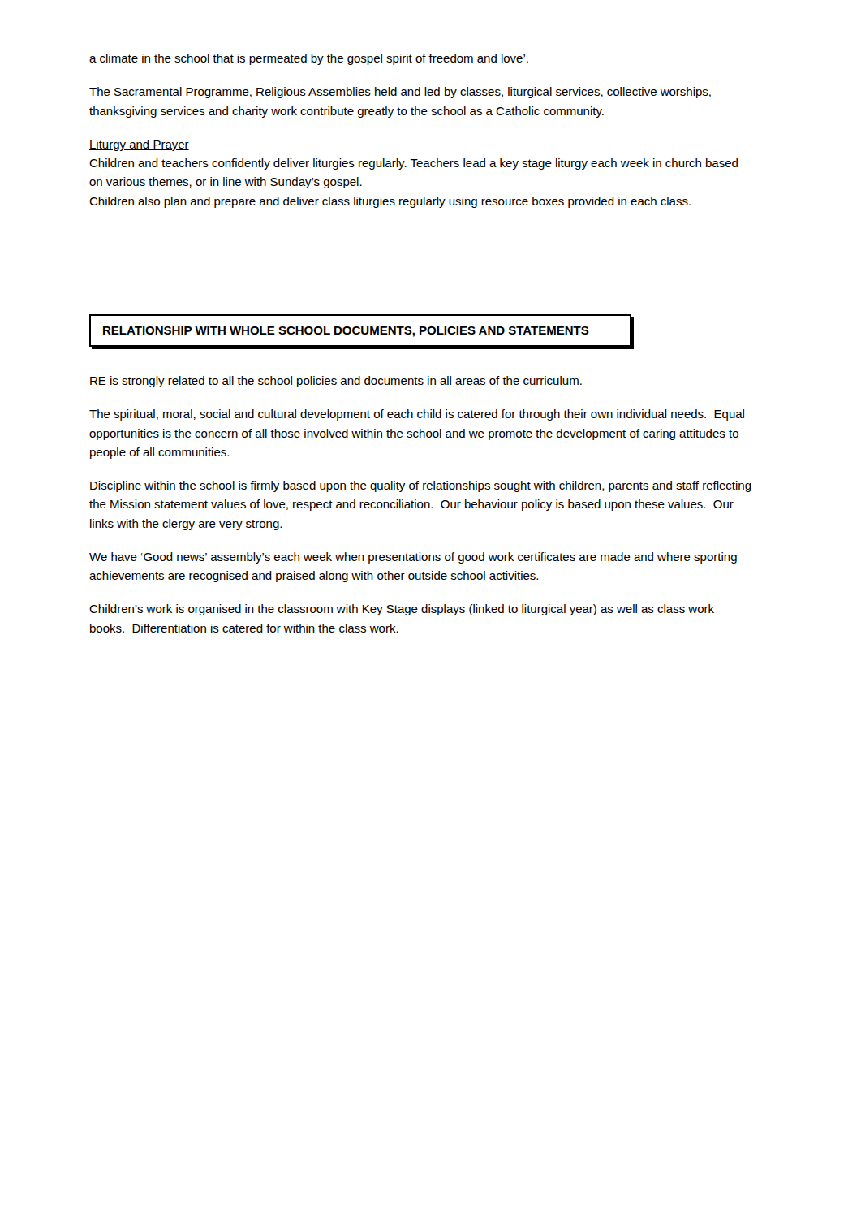a climate in the school that is permeated by the gospel spirit of freedom and love’.
The Sacramental Programme, Religious Assemblies held and led by classes, liturgical services, collective worships, thanksgiving services and charity work contribute greatly to the school as a Catholic community.
Liturgy and Prayer
Children and teachers confidently deliver liturgies regularly. Teachers lead a key stage liturgy each week in church based on various themes, or in line with Sunday’s gospel.
Children also plan and prepare and deliver class liturgies regularly using resource boxes provided in each class.
Relationship with whole school documents, policies and statements
RE is strongly related to all the school policies and documents in all areas of the curriculum.
The spiritual, moral, social and cultural development of each child is catered for through their own individual needs. Equal opportunities is the concern of all those involved within the school and we promote the development of caring attitudes to people of all communities.
Discipline within the school is firmly based upon the quality of relationships sought with children, parents and staff reflecting the Mission statement values of love, respect and reconciliation. Our behaviour policy is based upon these values. Our links with the clergy are very strong.
We have ‘Good news’ assembly’s each week when presentations of good work certificates are made and where sporting achievements are recognised and praised along with other outside school activities.
Children’s work is organised in the classroom with Key Stage displays (linked to liturgical year) as well as class work books. Differentiation is catered for within the class work.